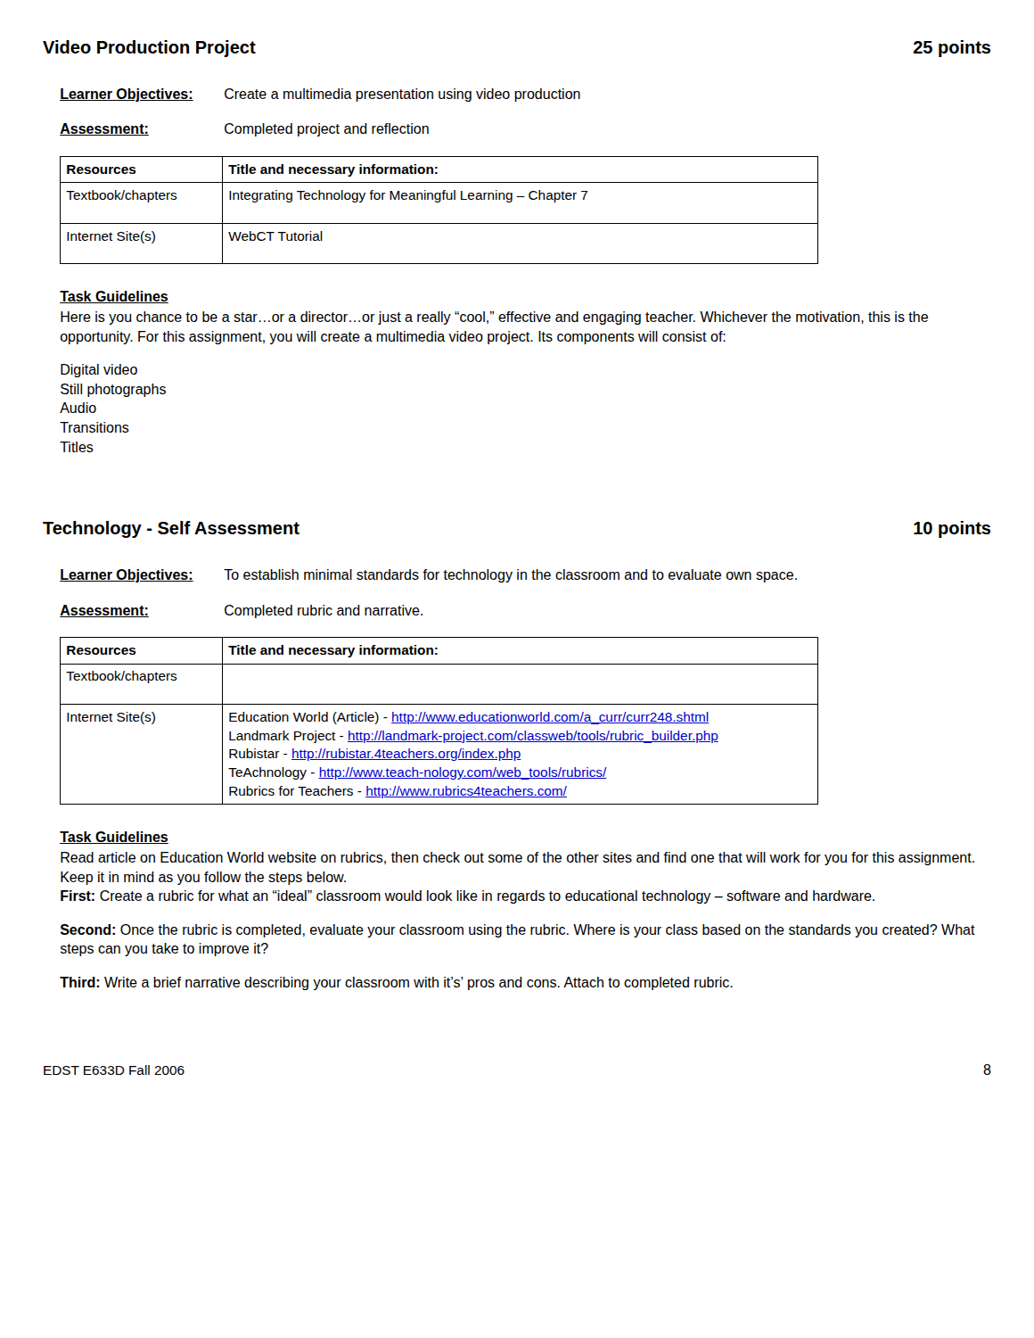Video Production Project 25 points
Learner Objectives: Create a multimedia presentation using video production
Assessment: Completed project and reflection
| Resources | Title and necessary information: |
| --- | --- |
| Textbook/chapters | Integrating Technology for Meaningful Learning – Chapter 7 |
| Internet Site(s) | WebCT Tutorial |
Task Guidelines
Here is you chance to be a star…or a director…or just a really “cool,” effective and engaging teacher. Whichever the motivation, this is the opportunity. For this assignment, you will create a multimedia video project. Its components will consist of:
Digital video
Still photographs
Audio
Transitions
Titles
Technology - Self Assessment 10 points
Learner Objectives: To establish minimal standards for technology in the classroom and to evaluate own space.
Assessment: Completed rubric and narrative.
| Resources | Title and necessary information: |
| --- | --- |
| Textbook/chapters | |
| Internet Site(s) | Education World (Article) - http://www.educationworld.com/a_curr/curr248.shtml Landmark Project - http://landmark-project.com/classweb/tools/rubric_builder.php Rubistar - http://rubistar.4teachers.org/index.php TeAchnology - http://www.teach-nology.com/web_tools/rubrics/ Rubrics for Teachers - http://www.rubrics4teachers.com/ |
Task Guidelines
Read article on Education World website on rubrics, then check out some of the other sites and find one that will work for you for this assignment. Keep it in mind as you follow the steps below.
First: Create a rubric for what an “ideal” classroom would look like in regards to educational technology – software and hardware.
Second: Once the rubric is completed, evaluate your classroom using the rubric. Where is your class based on the standards you created? What steps can you take to improve it?
Third: Write a brief narrative describing your classroom with it’s’ pros and cons. Attach to completed rubric.
EDST E633D Fall 2006 8